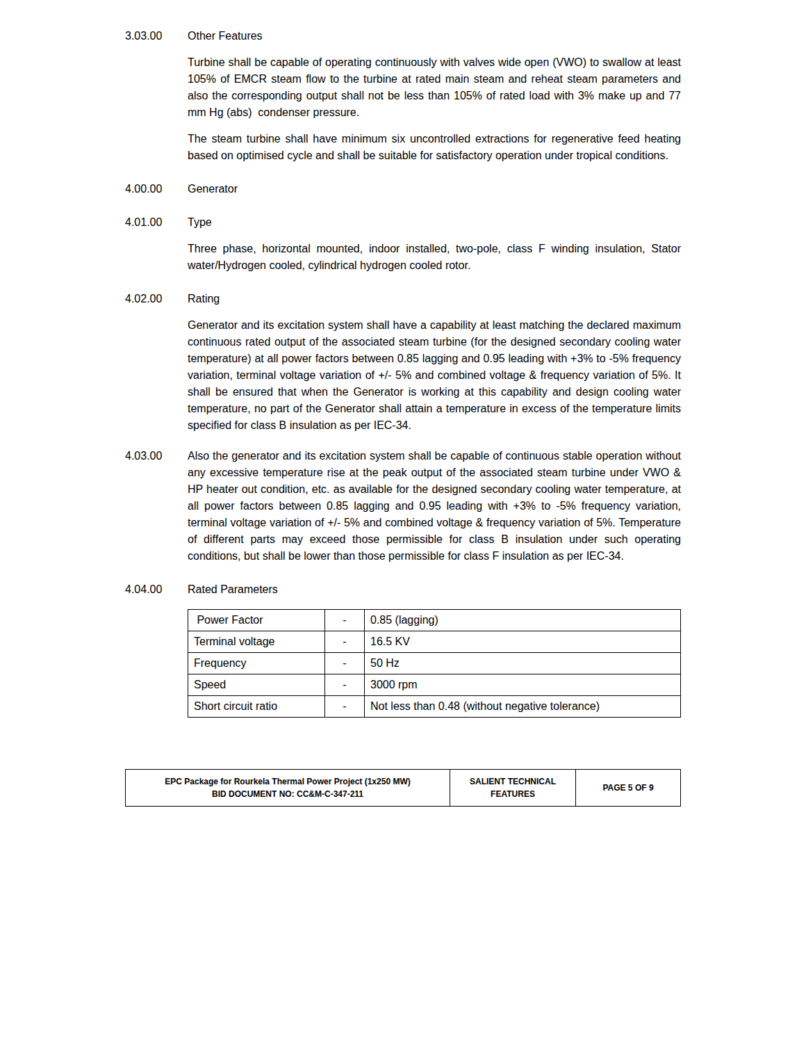3.03.00
Other Features
Turbine shall be capable of operating continuously with valves wide open (VWO) to swallow at least 105% of EMCR steam flow to the turbine at rated main steam and reheat steam parameters and also the corresponding output shall not be less than 105% of rated load with 3% make up and 77 mm Hg (abs) condenser pressure.
The steam turbine shall have minimum six uncontrolled extractions for regenerative feed heating based on optimised cycle and shall be suitable for satisfactory operation under tropical conditions.
4.00.00
Generator
4.01.00
Type
Three phase, horizontal mounted, indoor installed, two-pole, class F winding insulation, Stator water/Hydrogen cooled, cylindrical hydrogen cooled rotor.
4.02.00
Rating
Generator and its excitation system shall have a capability at least matching the declared maximum continuous rated output of the associated steam turbine (for the designed secondary cooling water temperature) at all power factors between 0.85 lagging and 0.95 leading with +3% to -5% frequency variation, terminal voltage variation of +/- 5% and combined voltage & frequency variation of 5%. It shall be ensured that when the Generator is working at this capability and design cooling water temperature, no part of the Generator shall attain a temperature in excess of the temperature limits specified for class B insulation as per IEC-34.
4.03.00
Also the generator and its excitation system shall be capable of continuous stable operation without any excessive temperature rise at the peak output of the associated steam turbine under VWO & HP heater out condition, etc. as available for the designed secondary cooling water temperature, at all power factors between 0.85 lagging and 0.95 leading with +3% to -5% frequency variation, terminal voltage variation of +/- 5% and combined voltage & frequency variation of 5%. Temperature of different parts may exceed those permissible for class B insulation under such operating conditions, but shall be lower than those permissible for class F insulation as per IEC-34.
4.04.00
Rated Parameters
| Power Factor | - | 0.85 (lagging) |
| Terminal voltage | - | 16.5 KV |
| Frequency | - | 50 Hz |
| Speed | - | 3000 rpm |
| Short circuit ratio | - | Not less than 0.48 (without negative tolerance) |
EPC Package for Rourkela Thermal Power Project (1x250 MW)
BID DOCUMENT NO: CC&M-C-347-211
SALIENT TECHNICAL FEATURES
PAGE 5 OF 9